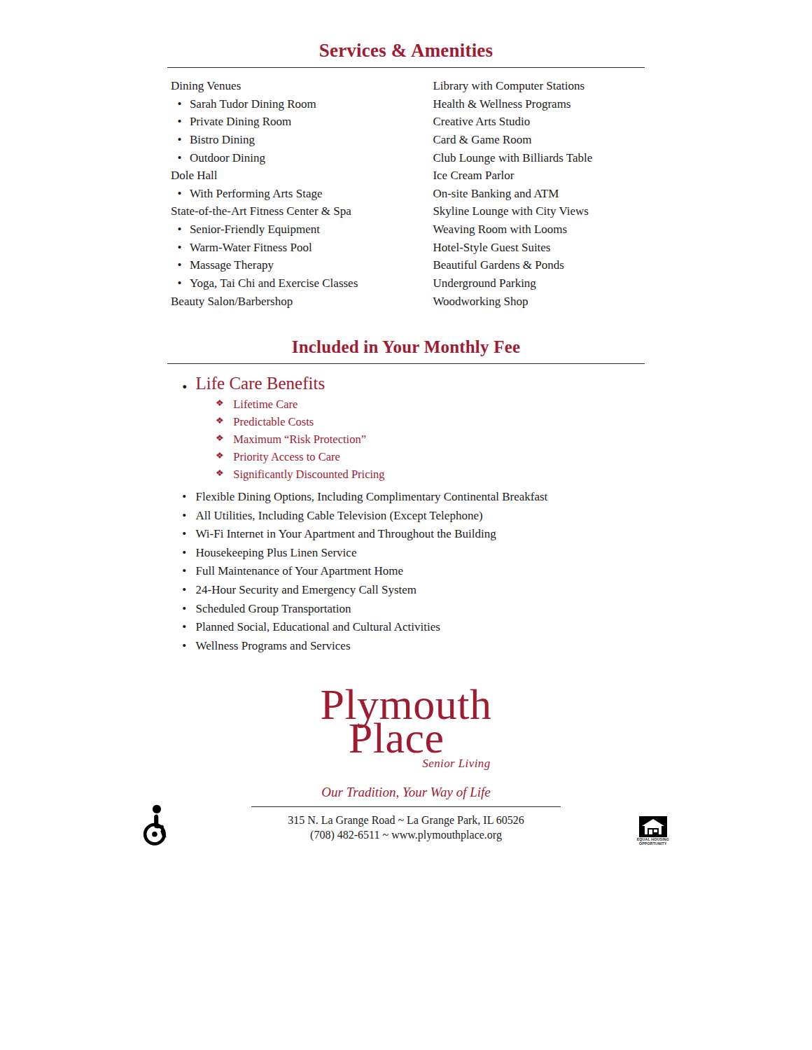Services & Amenities
Dining Venues
Sarah Tudor Dining Room
Private Dining Room
Bistro Dining
Outdoor Dining
Dole Hall
With Performing Arts Stage
State-of-the-Art Fitness Center & Spa
Senior-Friendly Equipment
Warm-Water Fitness Pool
Massage Therapy
Yoga, Tai Chi and Exercise Classes
Beauty Salon/Barbershop
Library with Computer Stations
Health & Wellness Programs
Creative Arts Studio
Card & Game Room
Club Lounge with Billiards Table
Ice Cream Parlor
On-site Banking and ATM
Skyline Lounge with City Views
Weaving Room with Looms
Hotel-Style Guest Suites
Beautiful Gardens & Ponds
Underground Parking
Woodworking Shop
Included in Your Monthly Fee
Life Care Benefits
Lifetime Care
Predictable Costs
Maximum “Risk Protection”
Priority Access to Care
Significantly Discounted Pricing
Flexible Dining Options, Including Complimentary Continental Breakfast
All Utilities, Including Cable Television (Except Telephone)
Wi-Fi Internet in Your Apartment and Throughout the Building
Housekeeping Plus Linen Service
Full Maintenance of Your Apartment Home
24-Hour Security and Emergency Call System
Scheduled Group Transportation
Planned Social, Educational and Cultural Activities
Wellness Programs and Services
Plymouth Place Senior Living
Our Tradition, Your Way of Life
315 N. La Grange Road ~ La Grange Park, IL 60526
(708) 482-6511 ~ www.plymouthplace.org
EQUAL HOUSING
OPPORTUNITY